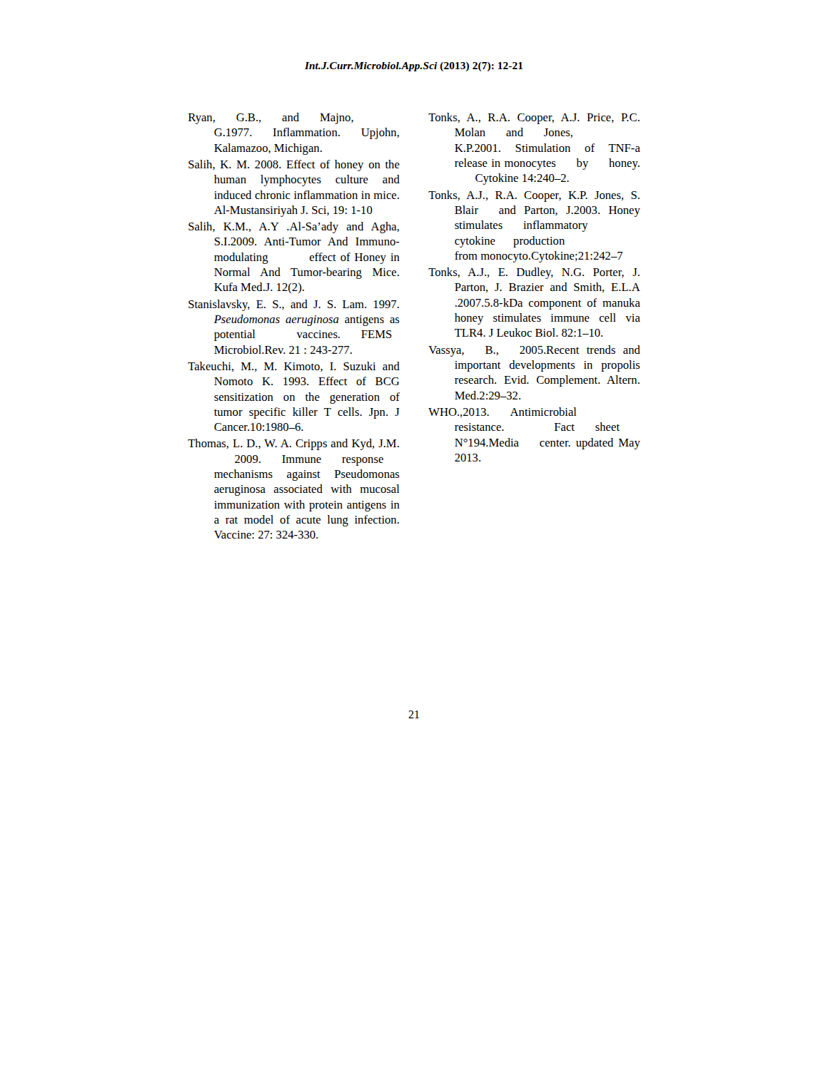Int.J.Curr.Microbiol.App.Sci (2013) 2(7): 12-21
Ryan, G.B., and Majno, G.1977. Inflammation. Upjohn, Kalamazoo, Michigan.
Salih, K. M. 2008. Effect of honey on the human lymphocytes culture and induced chronic inflammation in mice. Al-Mustansiriyah J. Sci, 19: 1-10
Salih, K.M., A.Y .Al-Sa’ady and Agha, S.I.2009. Anti-Tumor And Immuno-modulating effect of Honey in Normal And Tumor-bearing Mice. Kufa Med.J. 12(2).
Stanislavsky, E. S., and J. S. Lam. 1997. Pseudomonas aeruginosa antigens as potential vaccines. FEMS Microbiol.Rev. 21 : 243-277.
Takeuchi, M., M. Kimoto, I. Suzuki and Nomoto K. 1993. Effect of BCG sensitization on the generation of tumor specific killer T cells. Jpn. J Cancer.10:1980–6.
Thomas, L. D., W. A. Cripps and Kyd, J.M. 2009. Immune response mechanisms against Pseudomonas aeruginosa associated with mucosal immunization with protein antigens in a rat model of acute lung infection. Vaccine: 27: 324-330.
Tonks, A., R.A. Cooper, A.J. Price, P.C. Molan and Jones, K.P.2001. Stimulation of TNF-a release in monocytes by honey. Cytokine 14:240–2.
Tonks, A.J., R.A. Cooper, K.P. Jones, S. Blair and Parton, J.2003. Honey stimulates inflammatory cytokine production from monocyto.Cytokine;21:242–7
Tonks, A.J., E. Dudley, N.G. Porter, J. Parton, J. Brazier and Smith, E.L.A .2007.5.8-kDa component of manuka honey stimulates immune cell via TLR4. J Leukoc Biol. 82:1–10.
Vassya, B., 2005.Recent trends and important developments in propolis research. Evid. Complement. Altern. Med.2:29–32.
WHO.,2013. Antimicrobial resistance. Fact sheet N°194.Media center. updated May 2013.
21